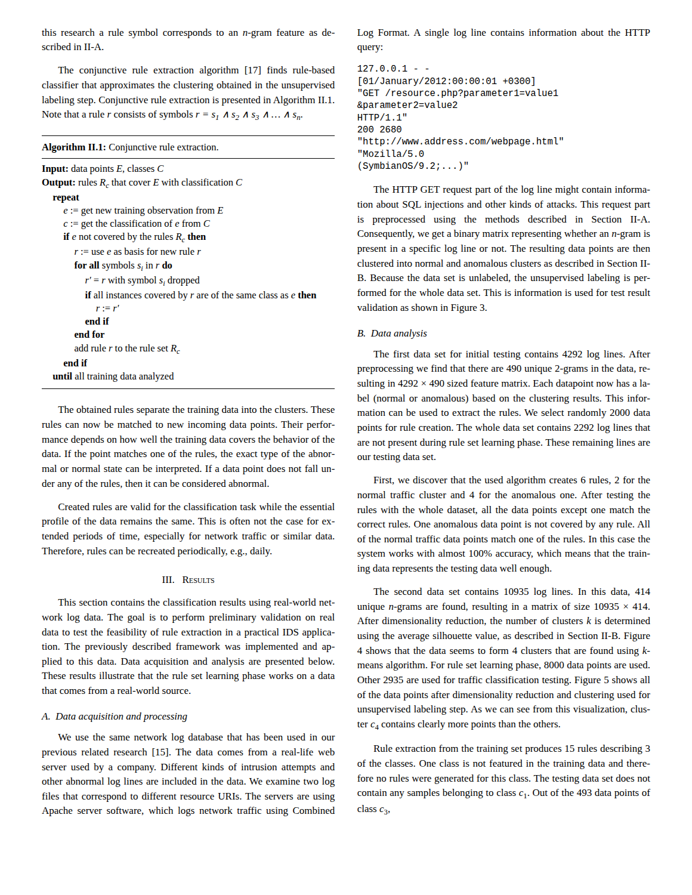this research a rule symbol corresponds to an n-gram feature as described in II-A.
The conjunctive rule extraction algorithm [17] finds rule-based classifier that approximates the clustering obtained in the unsupervised labeling step. Conjunctive rule extraction is presented in Algorithm II.1. Note that a rule r consists of symbols r = s1 ∧ s2 ∧ s3 ∧ … ∧ sn.
Algorithm II.1: Conjunctive rule extraction.
Input: data points E, classes C
Output: rules Rc that cover E with classification C
repeat
e := get new training observation from E
c := get the classification of e from C
if e not covered by the rules Rc then
r := use e as basis for new rule r
for all symbols si in r do
r′ = r with symbol si dropped
if all instances covered by r are of the same class as e then
r := r′
end if
end for
add rule r to the rule set Rc
end if
until all training data analyzed
The obtained rules separate the training data into the clusters. These rules can now be matched to new incoming data points. Their performance depends on how well the training data covers the behavior of the data. If the point matches one of the rules, the exact type of the abnormal or normal state can be interpreted. If a data point does not fall under any of the rules, then it can be considered abnormal.
Created rules are valid for the classification task while the essential profile of the data remains the same. This is often not the case for extended periods of time, especially for network traffic or similar data. Therefore, rules can be recreated periodically, e.g., daily.
III. Results
This section contains the classification results using real-world network log data. The goal is to perform preliminary validation on real data to test the feasibility of rule extraction in a practical IDS application. The previously described framework was implemented and applied to this data. Data acquisition and analysis are presented below. These results illustrate that the rule set learning phase works on a data that comes from a real-world source.
A. Data acquisition and processing
We use the same network log database that has been used in our previous related research [15]. The data comes from a real-life web server used by a company. Different kinds of intrusion attempts and other abnormal log lines are included in the data. We examine two log files that correspond to different resource URIs. The servers are using Apache server software, which logs network traffic using Combined Log Format. A single log line contains information about the HTTP query:
127.0.0.1 - - [01/January/2012:00:00:01 +0300] "GET /resource.php?parameter1=value1 &parameter2=value2 HTTP/1.1" 200 2680 "http://www.address.com/webpage.html" "Mozilla/5.0 (SymbianOS/9.2;...)"
The HTTP GET request part of the log line might contain information about SQL injections and other kinds of attacks. This request part is preprocessed using the methods described in Section II-A. Consequently, we get a binary matrix representing whether an n-gram is present in a specific log line or not. The resulting data points are then clustered into normal and anomalous clusters as described in Section II-B. Because the data set is unlabeled, the unsupervised labeling is performed for the whole data set. This is information is used for test result validation as shown in Figure 3.
B. Data analysis
The first data set for initial testing contains 4292 log lines. After preprocessing we find that there are 490 unique 2-grams in the data, resulting in 4292 × 490 sized feature matrix. Each datapoint now has a label (normal or anomalous) based on the clustering results. This information can be used to extract the rules. We select randomly 2000 data points for rule creation. The whole data set contains 2292 log lines that are not present during rule set learning phase. These remaining lines are our testing data set.
First, we discover that the used algorithm creates 6 rules, 2 for the normal traffic cluster and 4 for the anomalous one. After testing the rules with the whole dataset, all the data points except one match the correct rules. One anomalous data point is not covered by any rule. All of the normal traffic data points match one of the rules. In this case the system works with almost 100% accuracy, which means that the training data represents the testing data well enough.
The second data set contains 10935 log lines. In this data, 414 unique n-grams are found, resulting in a matrix of size 10935 × 414. After dimensionality reduction, the number of clusters k is determined using the average silhouette value, as described in Section II-B. Figure 4 shows that the data seems to form 4 clusters that are found using k-means algorithm. For rule set learning phase, 8000 data points are used. Other 2935 are used for traffic classification testing. Figure 5 shows all of the data points after dimensionality reduction and clustering used for unsupervised labeling step. As we can see from this visualization, cluster c4 contains clearly more points than the others.
Rule extraction from the training set produces 15 rules describing 3 of the classes. One class is not featured in the training data and therefore no rules were generated for this class. The testing data set does not contain any samples belonging to class c1. Out of the 493 data points of class c3,